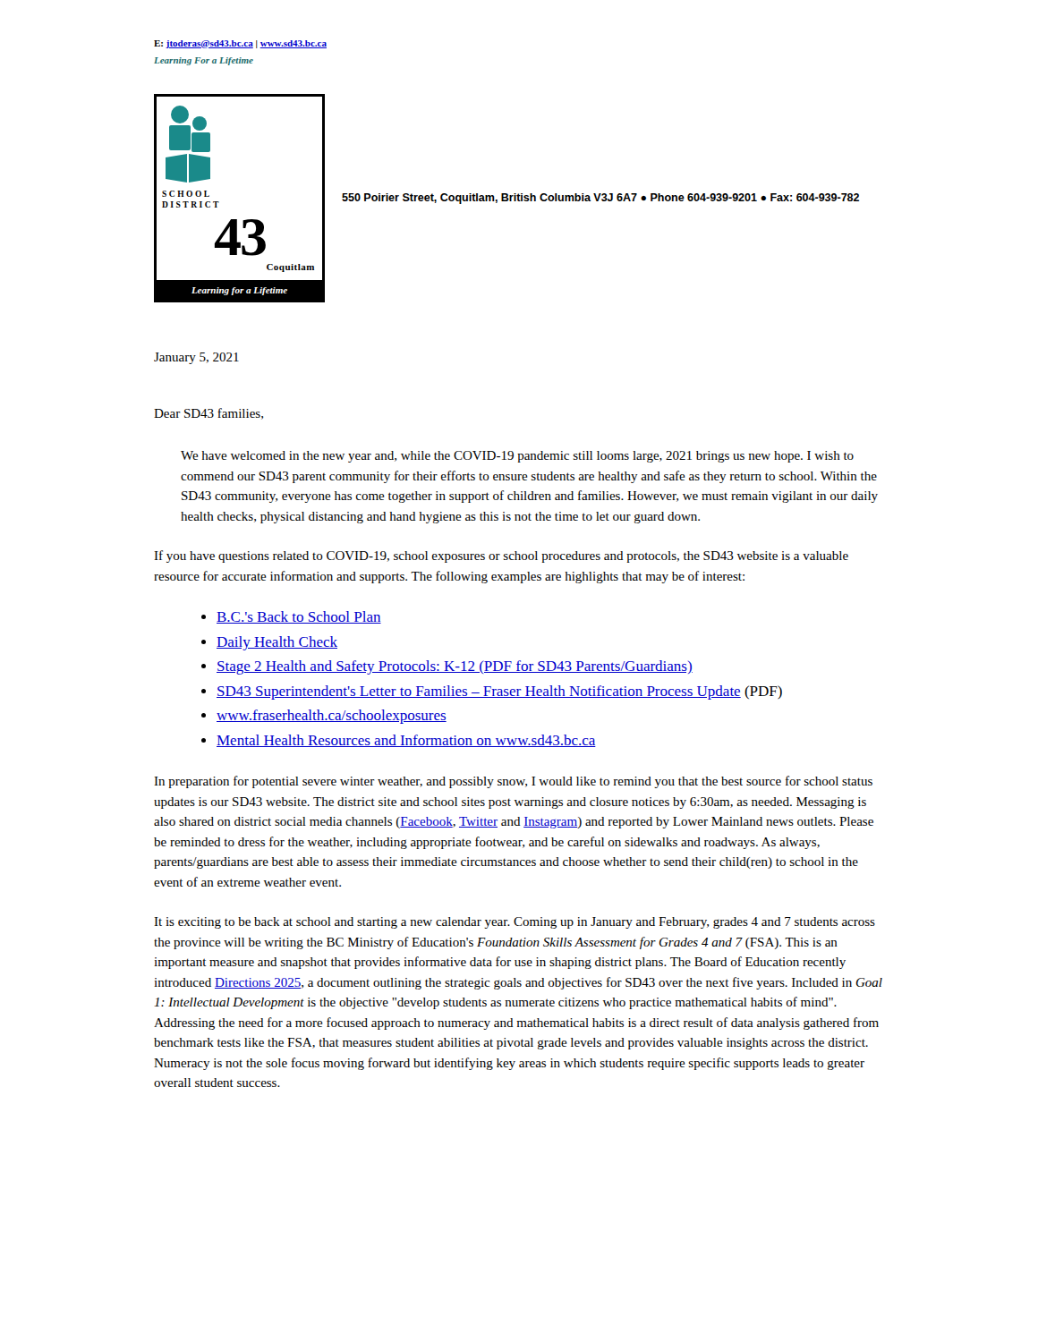E: jtoderas@sd43.bc.ca | www.sd43.bc.ca
Learning For a Lifetime
SCHOOL
DISTRICT
43
Coquitlam
Learning for a Lifetime
550 Poirier Street, Coquitlam, British Columbia V3J 6A7 ● Phone 604-939-9201 ● Fax: 604-939-782
January 5, 2021
Dear SD43 families,
We have welcomed in the new year and, while the COVID-19 pandemic still looms large, 2021 brings us new hope. I wish to commend our SD43 parent community for their efforts to ensure students are healthy and safe as they return to school. Within the SD43 community, everyone has come together in support of children and families. However, we must remain vigilant in our daily health checks, physical distancing and hand hygiene as this is not the time to let our guard down.
If you have questions related to COVID-19, school exposures or school procedures and protocols, the SD43 website is a valuable resource for accurate information and supports. The following examples are highlights that may be of interest:
B.C.'s Back to School Plan
Daily Health Check
Stage 2 Health and Safety Protocols: K-12 (PDF for SD43 Parents/Guardians)
SD43 Superintendent's Letter to Families – Fraser Health Notification Process Update (PDF)
www.fraserhealth.ca/schoolexposures
Mental Health Resources and Information on www.sd43.bc.ca
In preparation for potential severe winter weather, and possibly snow, I would like to remind you that the best source for school status updates is our SD43 website. The district site and school sites post warnings and closure notices by 6:30am, as needed. Messaging is also shared on district social media channels (Facebook, Twitter and Instagram) and reported by Lower Mainland news outlets. Please be reminded to dress for the weather, including appropriate footwear, and be careful on sidewalks and roadways. As always, parents/guardians are best able to assess their immediate circumstances and choose whether to send their child(ren) to school in the event of an extreme weather event.
It is exciting to be back at school and starting a new calendar year. Coming up in January and February, grades 4 and 7 students across the province will be writing the BC Ministry of Education's Foundation Skills Assessment for Grades 4 and 7 (FSA). This is an important measure and snapshot that provides informative data for use in shaping district plans. The Board of Education recently introduced Directions 2025, a document outlining the strategic goals and objectives for SD43 over the next five years. Included in Goal 1: Intellectual Development is the objective "develop students as numerate citizens who practice mathematical habits of mind". Addressing the need for a more focused approach to numeracy and mathematical habits is a direct result of data analysis gathered from benchmark tests like the FSA, that measures student abilities at pivotal grade levels and provides valuable insights across the district. Numeracy is not the sole focus moving forward but identifying key areas in which students require specific supports leads to greater overall student success.